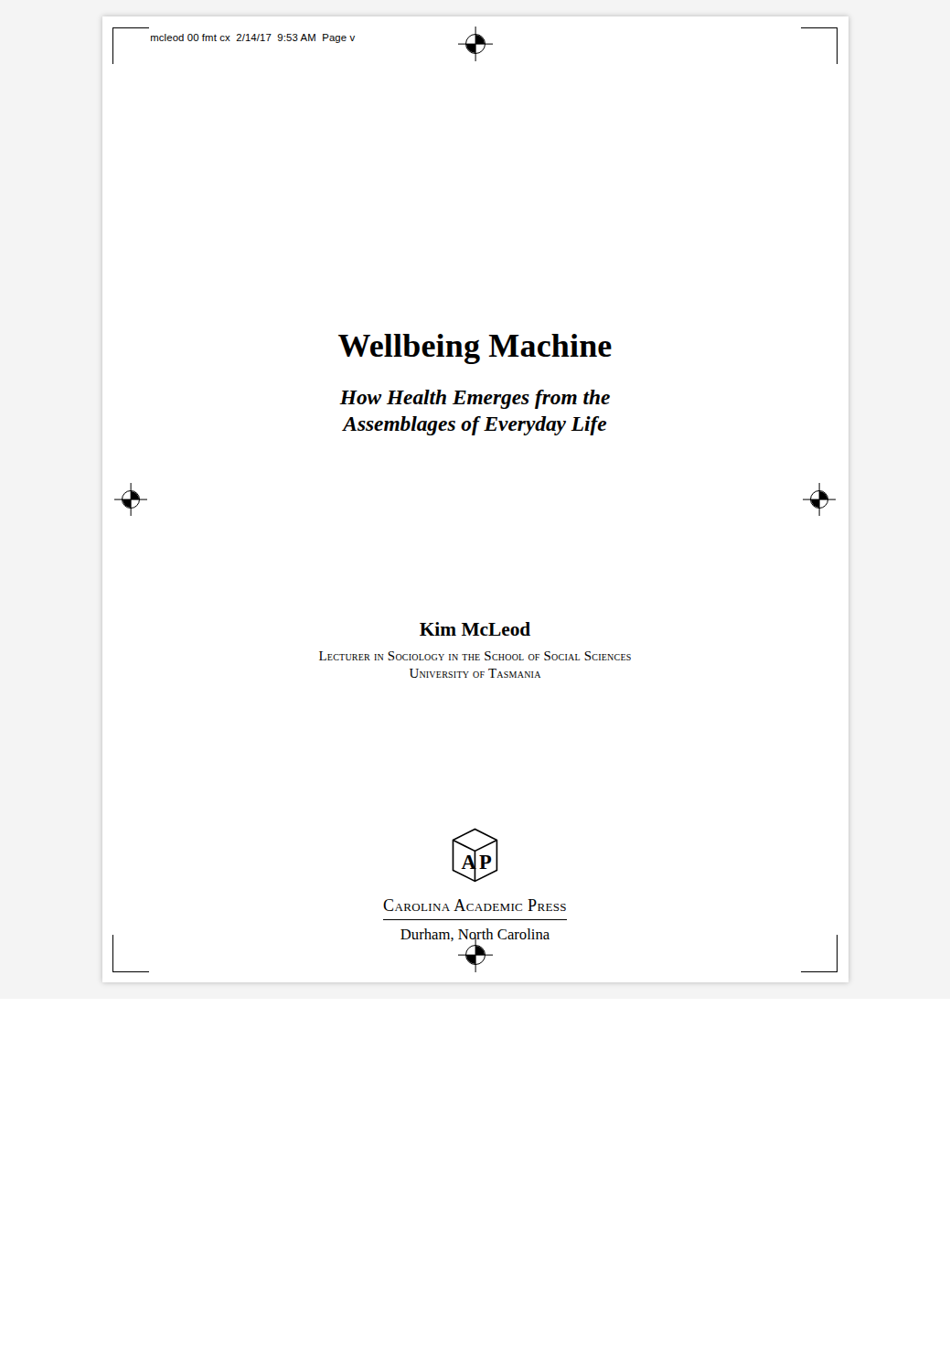mcleod 00 fmt cx 2/14/17 9:53 AM Page v
Wellbeing Machine
How Health Emerges from the
Assemblages of Everyday Life
Kim McLeod
Lecturer in Sociology in the School of Social Sciences
University of Tasmania
A P
Carolina Academic Press
Durham, North Carolina